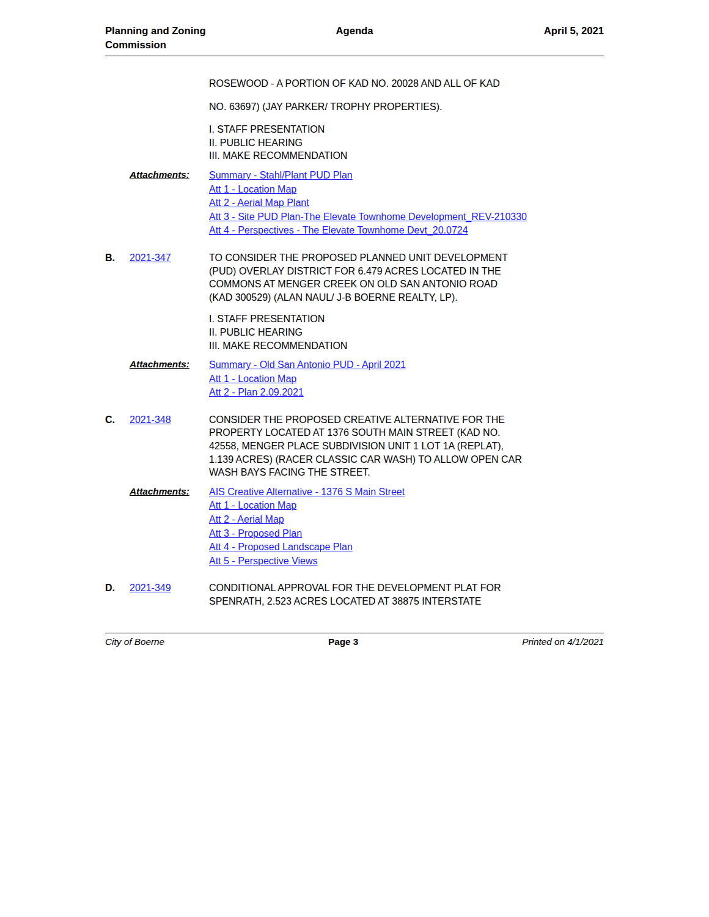Planning and Zoning
Commission
Agenda
April 5, 2021
ROSEWOOD - A PORTION OF KAD NO. 20028 AND ALL OF KAD
NO. 63697) (JAY PARKER/ TROPHY PROPERTIES).
I. STAFF PRESENTATION
II. PUBLIC HEARING
III. MAKE RECOMMENDATION
Attachments:
Summary - Stahl/Plant PUD Plan Att 1 - Location Map Att 2 - Aerial Map Plant Att 3 - Site PUD Plan-The Elevate Townhome Development_REV-210330 Att 4 - Perspectives - The Elevate Townhome Devt_20.0724
B.
2021-347
TO CONSIDER THE PROPOSED PLANNED UNIT DEVELOPMENT
(PUD) OVERLAY DISTRICT FOR 6.479 ACRES LOCATED IN THE
COMMONS AT MENGER CREEK ON OLD SAN ANTONIO ROAD
(KAD 300529) (ALAN NAUL/ J-B BOERNE REALTY, LP).
I. STAFF PRESENTATION
II. PUBLIC HEARING
III. MAKE RECOMMENDATION
Attachments:
Summary - Old San Antonio PUD - April 2021 Att 1 - Location Map Att 2 - Plan 2.09.2021
C.
2021-348
CONSIDER THE PROPOSED CREATIVE ALTERNATIVE FOR THE
PROPERTY LOCATED AT 1376 SOUTH MAIN STREET (KAD NO.
42558, MENGER PLACE SUBDIVISION UNIT 1 LOT 1A (REPLAT),
1.139 ACRES) (RACER CLASSIC CAR WASH) TO ALLOW OPEN CAR
WASH BAYS FACING THE STREET.
Attachments:
AIS Creative Alternative - 1376 S Main Street Att 1 - Location Map Att 2 - Aerial Map Att 3 - Proposed Plan Att 4 - Proposed Landscape Plan Att 5 - Perspective Views
D.
2021-349
CONDITIONAL APPROVAL FOR THE DEVELOPMENT PLAT FOR
SPENRATH, 2.523 ACRES LOCATED AT 38875 INTERSTATE
City of Boerne
Page 3
Printed on 4/1/2021